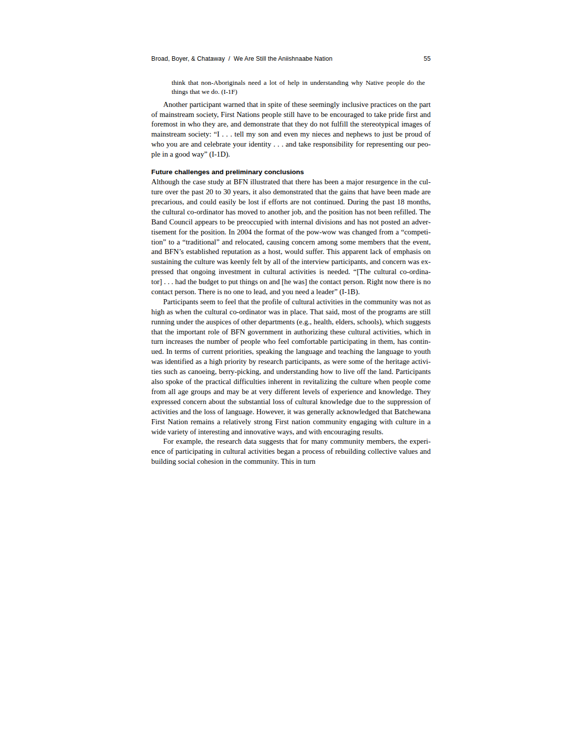Broad, Boyer, & Chataway / We Are Still the Aniishnaabe Nation 55
think that non-Aboriginals need a lot of help in understanding why Native people do the things that we do. (I-1F)
Another participant warned that in spite of these seemingly inclusive practices on the part of mainstream society, First Nations people still have to be encouraged to take pride first and foremost in who they are, and demonstrate that they do not fulfill the stereotypical images of mainstream society: “I . . . tell my son and even my nieces and nephews to just be proud of who you are and celebrate your identity . . . and take responsibility for representing our people in a good way” (I-1D).
Future challenges and preliminary conclusions
Although the case study at BFN illustrated that there has been a major resurgence in the culture over the past 20 to 30 years, it also demonstrated that the gains that have been made are precarious, and could easily be lost if efforts are not continued. During the past 18 months, the cultural co-ordinator has moved to another job, and the position has not been refilled. The Band Council appears to be preoccupied with internal divisions and has not posted an advertisement for the position. In 2004 the format of the pow-wow was changed from a “competition” to a “traditional” and relocated, causing concern among some members that the event, and BFN’s established reputation as a host, would suffer. This apparent lack of emphasis on sustaining the culture was keenly felt by all of the interview participants, and concern was expressed that ongoing investment in cultural activities is needed. “[The cultural co-ordinator] . . . had the budget to put things on and [he was] the contact person. Right now there is no contact person. There is no one to lead, and you need a leader” (I-1B).
Participants seem to feel that the profile of cultural activities in the community was not as high as when the cultural co-ordinator was in place. That said, most of the programs are still running under the auspices of other departments (e.g., health, elders, schools), which suggests that the important role of BFN government in authorizing these cultural activities, which in turn increases the number of people who feel comfortable participating in them, has continued. In terms of current priorities, speaking the language and teaching the language to youth was identified as a high priority by research participants, as were some of the heritage activities such as canoeing, berry-picking, and understanding how to live off the land. Participants also spoke of the practical difficulties inherent in revitalizing the culture when people come from all age groups and may be at very different levels of experience and knowledge. They expressed concern about the substantial loss of cultural knowledge due to the suppression of activities and the loss of language. However, it was generally acknowledged that Batchewana First Nation remains a relatively strong First nation community engaging with culture in a wide variety of interesting and innovative ways, and with encouraging results.
For example, the research data suggests that for many community members, the experience of participating in cultural activities began a process of rebuilding collective values and building social cohesion in the community. This in turn